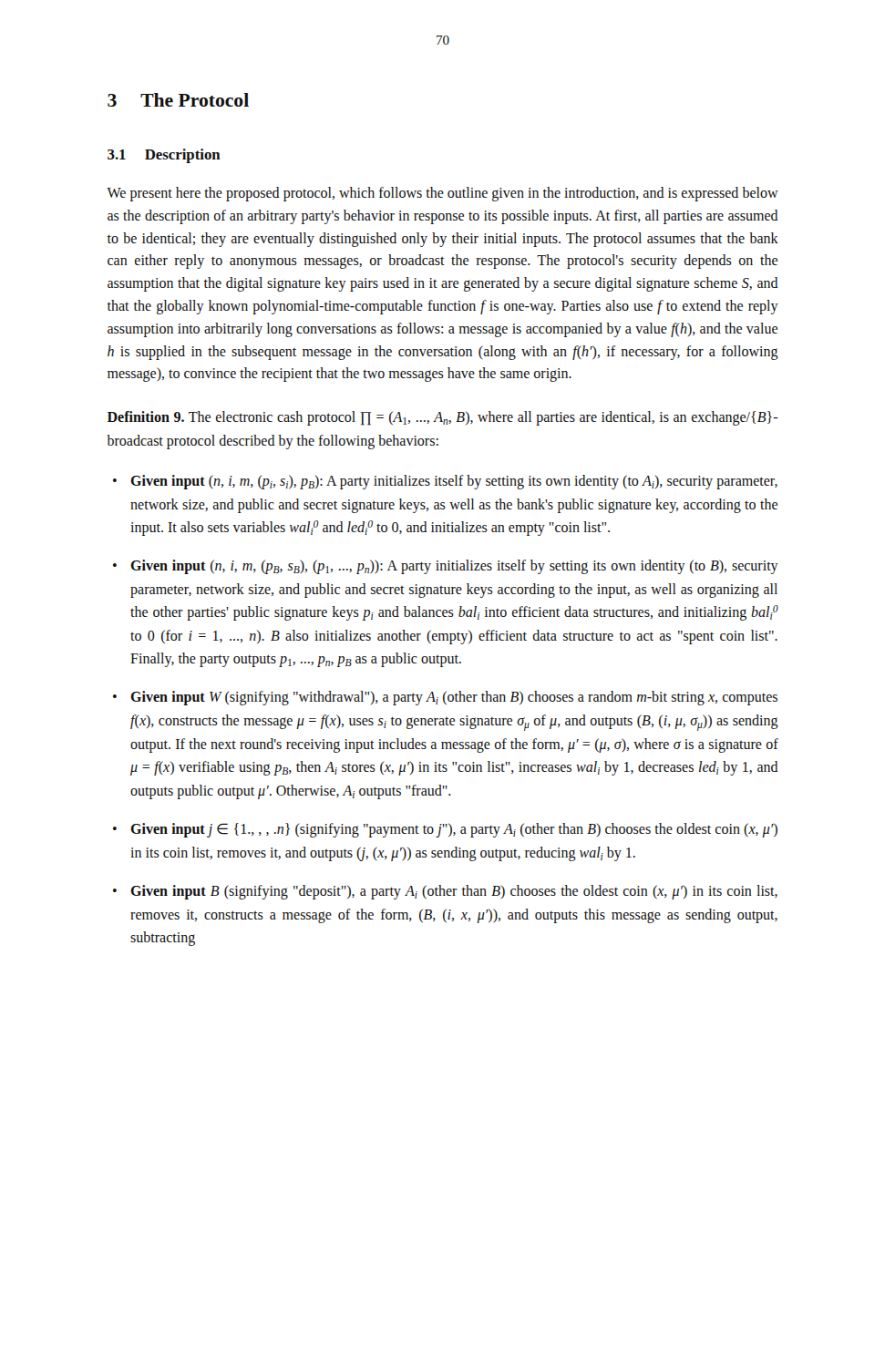70
3 The Protocol
3.1 Description
We present here the proposed protocol, which follows the outline given in the introduction, and is expressed below as the description of an arbitrary party's behavior in response to its possible inputs. At first, all parties are assumed to be identical; they are eventually distinguished only by their initial inputs. The protocol assumes that the bank can either reply to anonymous messages, or broadcast the response. The protocol's security depends on the assumption that the digital signature key pairs used in it are generated by a secure digital signature scheme S, and that the globally known polynomial-time-computable function f is one-way. Parties also use f to extend the reply assumption into arbitrarily long conversations as follows: a message is accompanied by a value f(h), and the value h is supplied in the subsequent message in the conversation (along with an f(h′), if necessary, for a following message), to convince the recipient that the two messages have the same origin.
Definition 9. The electronic cash protocol ∏ = (A1, ..., An, B), where all parties are identical, is an exchange/{B}-broadcast protocol described by the following behaviors:
Given input (n, i, m, (pi, si), pB): A party initializes itself by setting its own identity (to Ai), security parameter, network size, and public and secret signature keys, as well as the bank's public signature key, according to the input. It also sets variables wali0 and ledi0 to 0, and initializes an empty "coin list".
Given input (n, i, m, (pB, sB), (p1, ..., pn)): A party initializes itself by setting its own identity (to B), security parameter, network size, and public and secret signature keys according to the input, as well as organizing all the other parties' public signature keys pi and balances bali into efficient data structures, and initializing bali0 to 0 (for i = 1, ..., n). B also initializes another (empty) efficient data structure to act as "spent coin list". Finally, the party outputs p1, ..., pn, pB as a public output.
Given input W (signifying "withdrawal"), a party Ai (other than B) chooses a random m-bit string x, computes f(x), constructs the message μ = f(x), uses si to generate signature σμ of μ, and outputs (B, (i, μ, σμ)) as sending output. If the next round's receiving input includes a message of the form, μ′ = (μ, σ), where σ is a signature of μ = f(x) verifiable using pB, then Ai stores (x, μ′) in its "coin list", increases wali by 1, decreases ledi by 1, and outputs public output μ′. Otherwise, Ai outputs "fraud".
Given input j ∈ {1., , , .n} (signifying "payment to j"), a party Ai (other than B) chooses the oldest coin (x, μ′) in its coin list, removes it, and outputs (j, (x, μ′)) as sending output, reducing wali by 1.
Given input B (signifying "deposit"), a party Ai (other than B) chooses the oldest coin (x, μ′) in its coin list, removes it, constructs a message of the form, (B, (i, x, μ′)), and outputs this message as sending output, subtracting